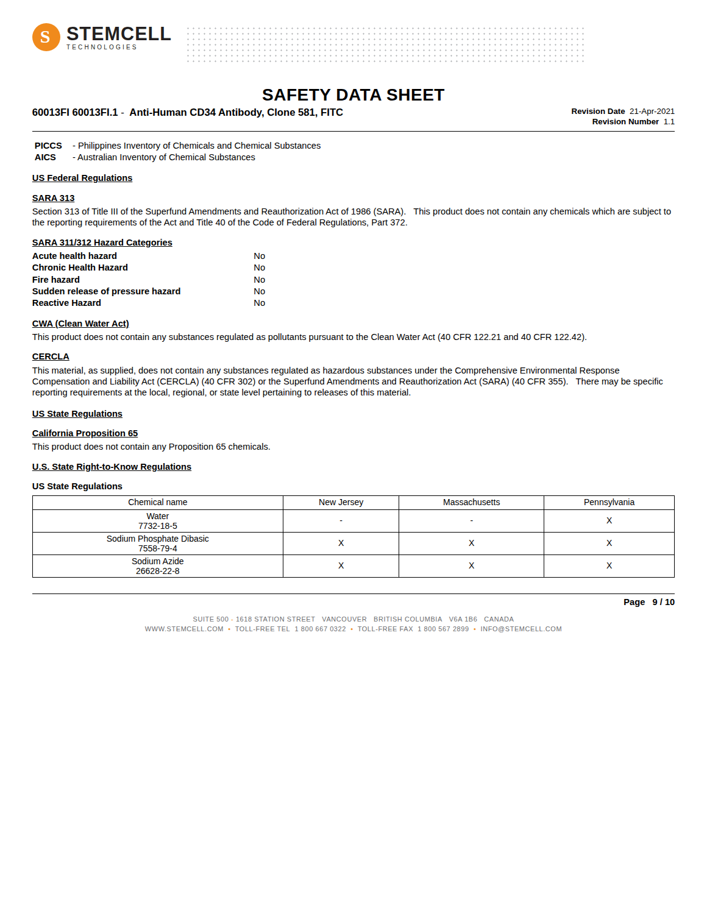STEMCELL
TECHNOLOGIES
SAFETY DATA SHEET
60013FI 60013FI.1 - Anti-Human CD34 Antibody, Clone 581, FITC
Revision Date 21-Apr-2021
Revision Number 1.1
PICCS - Philippines Inventory of Chemicals and Chemical Substances
AICS - Australian Inventory of Chemical Substances
US Federal Regulations
SARA 313
Section 313 of Title III of the Superfund Amendments and Reauthorization Act of 1986 (SARA). This product does not contain any chemicals which are subject to the reporting requirements of the Act and Title 40 of the Code of Federal Regulations, Part 372.
SARA 311/312 Hazard Categories
| Acute health hazard | No |
| Chronic Health Hazard | No |
| Fire hazard | No |
| Sudden release of pressure hazard | No |
| Reactive Hazard | No |
CWA (Clean Water Act)
This product does not contain any substances regulated as pollutants pursuant to the Clean Water Act (40 CFR 122.21 and 40 CFR 122.42).
CERCLA
This material, as supplied, does not contain any substances regulated as hazardous substances under the Comprehensive Environmental Response Compensation and Liability Act (CERCLA) (40 CFR 302) or the Superfund Amendments and Reauthorization Act (SARA) (40 CFR 355). There may be specific reporting requirements at the local, regional, or state level pertaining to releases of this material.
US State Regulations
California Proposition 65
This product does not contain any Proposition 65 chemicals.
U.S. State Right-to-Know Regulations
US State Regulations
| Chemical name | New Jersey | Massachusetts | Pennsylvania |
| --- | --- | --- | --- |
| Water 7732-18-5 | - | - | X |
| Sodium Phosphate Dibasic 7558-79-4 | X | X | X |
| Sodium Azide 26628-22-8 | X | X | X |
Page 9 / 10
SUITE 500 - 1618 STATION STREET VANCOUVER BRITISH COLUMBIA V6A 1B6 CANADA
WWW.STEMCELL.COM • TOLL-FREE TEL 1 800 667 0322 • TOLL-FREE FAX 1 800 567 2899 • INFO@STEMCELL.COM